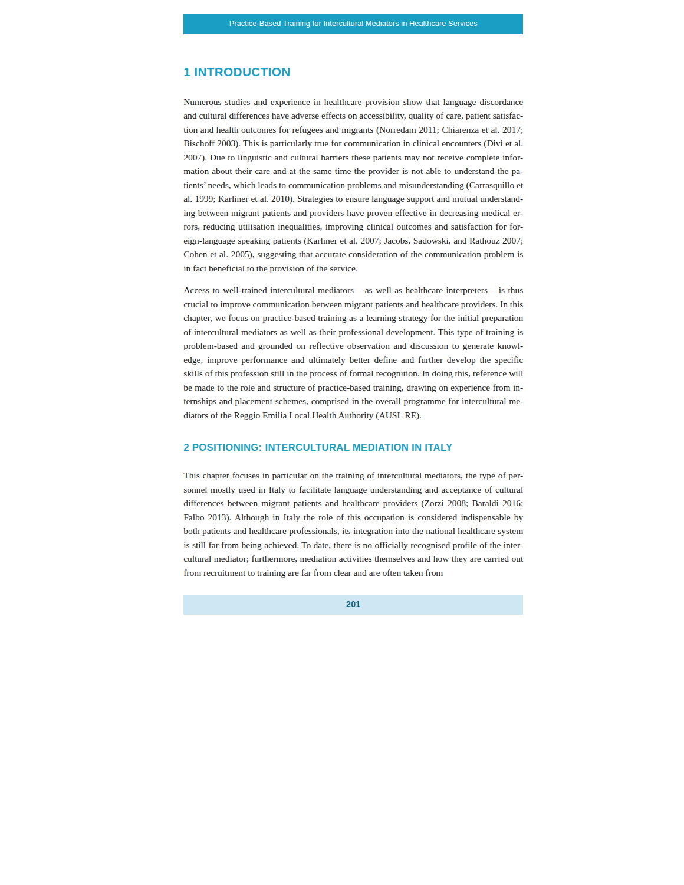Practice-Based Training for Intercultural Mediators in Healthcare Services
1 INTRODUCTION
Numerous studies and experience in healthcare provision show that language discordance and cultural differences have adverse effects on accessibility, quality of care, patient satisfaction and health outcomes for refugees and migrants (Norredam 2011; Chiarenza et al. 2017; Bischoff 2003). This is particularly true for communication in clinical encounters (Divi et al. 2007). Due to linguistic and cultural barriers these patients may not receive complete information about their care and at the same time the provider is not able to understand the patients’ needs, which leads to communication problems and misunderstanding (Carrasquillo et al. 1999; Karliner et al. 2010). Strategies to ensure language support and mutual understanding between migrant patients and providers have proven effective in decreasing medical errors, reducing utilisation inequalities, improving clinical outcomes and satisfaction for foreign-language speaking patients (Karliner et al. 2007; Jacobs, Sadowski, and Rathouz 2007; Cohen et al. 2005), suggesting that accurate consideration of the communication problem is in fact beneficial to the provision of the service.
Access to well-trained intercultural mediators – as well as healthcare interpreters – is thus crucial to improve communication between migrant patients and healthcare providers. In this chapter, we focus on practice-based training as a learning strategy for the initial preparation of intercultural mediators as well as their professional development. This type of training is problem-based and grounded on reflective observation and discussion to generate knowledge, improve performance and ultimately better define and further develop the specific skills of this profession still in the process of formal recognition. In doing this, reference will be made to the role and structure of practice-based training, drawing on experience from internships and placement schemes, comprised in the overall programme for intercultural mediators of the Reggio Emilia Local Health Authority (AUSL RE).
2 POSITIONING: INTERCULTURAL MEDIATION IN ITALY
This chapter focuses in particular on the training of intercultural mediators, the type of personnel mostly used in Italy to facilitate language understanding and acceptance of cultural differences between migrant patients and healthcare providers (Zorzi 2008; Baraldi 2016; Falbo 2013). Although in Italy the role of this occupation is considered indispensable by both patients and healthcare professionals, its integration into the national healthcare system is still far from being achieved. To date, there is no officially recognised profile of the intercultural mediator; furthermore, mediation activities themselves and how they are carried out from recruitment to training are far from clear and are often taken from
201